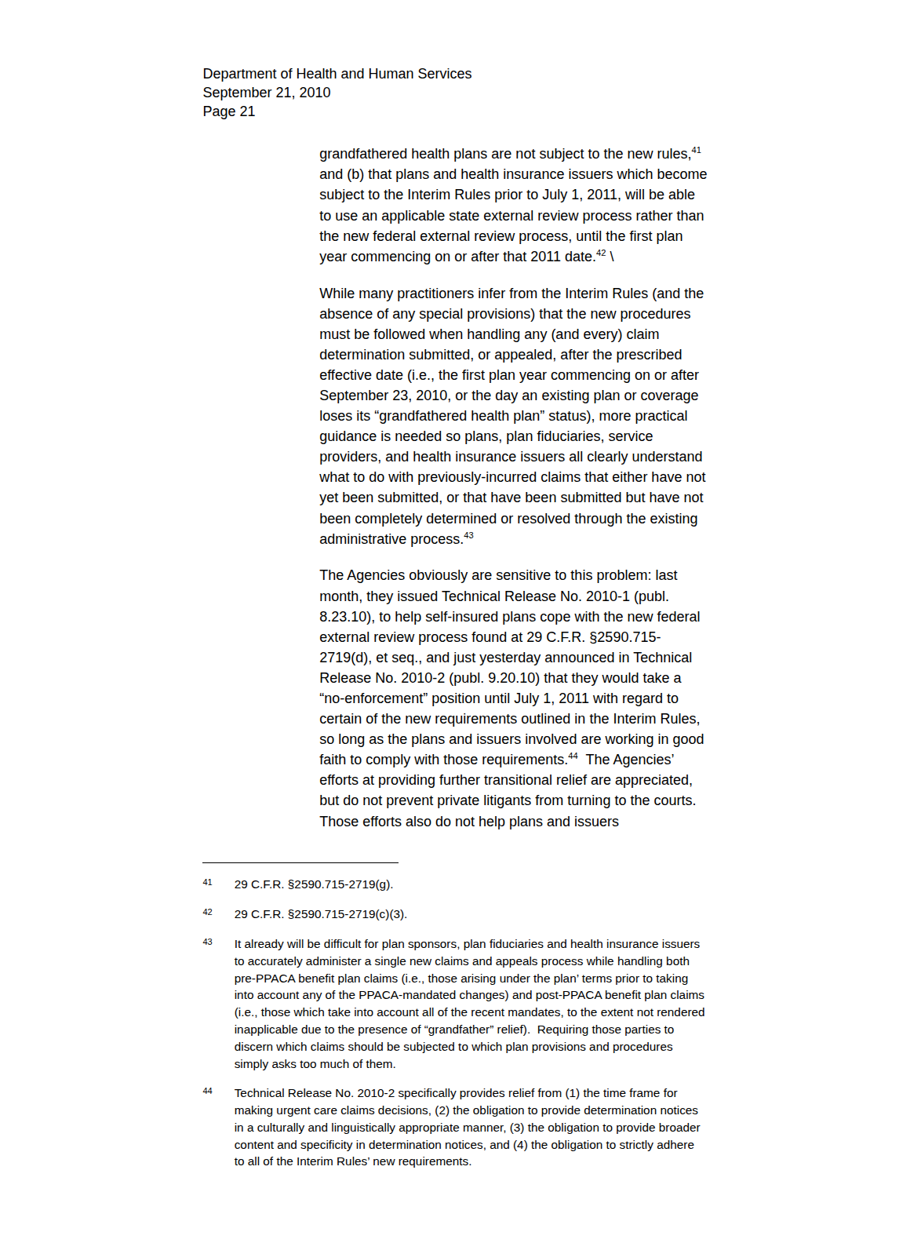Department of Health and Human Services
September 21, 2010
Page 21
grandfathered health plans are not subject to the new rules,41 and (b) that plans and health insurance issuers which become subject to the Interim Rules prior to July 1, 2011, will be able to use an applicable state external review process rather than the new federal external review process, until the first plan year commencing on or after that 2011 date.42 \
While many practitioners infer from the Interim Rules (and the absence of any special provisions) that the new procedures must be followed when handling any (and every) claim determination submitted, or appealed, after the prescribed effective date (i.e., the first plan year commencing on or after September 23, 2010, or the day an existing plan or coverage loses its “grandfathered health plan” status), more practical guidance is needed so plans, plan fiduciaries, service providers, and health insurance issuers all clearly understand what to do with previously-incurred claims that either have not yet been submitted, or that have been submitted but have not been completely determined or resolved through the existing administrative process.43
The Agencies obviously are sensitive to this problem: last month, they issued Technical Release No. 2010-1 (publ. 8.23.10), to help self-insured plans cope with the new federal external review process found at 29 C.F.R. §2590.715-2719(d), et seq., and just yesterday announced in Technical Release No. 2010-2 (publ. 9.20.10) that they would take a “no-enforcement” position until July 1, 2011 with regard to certain of the new requirements outlined in the Interim Rules, so long as the plans and issuers involved are working in good faith to comply with those requirements.44 The Agencies’ efforts at providing further transitional relief are appreciated, but do not prevent private litigants from turning to the courts. Those efforts also do not help plans and issuers
41
29 C.F.R. §2590.715-2719(g).
42
29 C.F.R. §2590.715-2719(c)(3).
43
It already will be difficult for plan sponsors, plan fiduciaries and health insurance issuers to accurately administer a single new claims and appeals process while handling both pre-PPACA benefit plan claims (i.e., those arising under the plan’ terms prior to taking into account any of the PPACA-mandated changes) and post-PPACA benefit plan claims (i.e., those which take into account all of the recent mandates, to the extent not rendered inapplicable due to the presence of “grandfather” relief). Requiring those parties to discern which claims should be subjected to which plan provisions and procedures simply asks too much of them.
44
Technical Release No. 2010-2 specifically provides relief from (1) the time frame for making urgent care claims decisions, (2) the obligation to provide determination notices in a culturally and linguistically appropriate manner, (3) the obligation to provide broader content and specificity in determination notices, and (4) the obligation to strictly adhere to all of the Interim Rules’ new requirements.